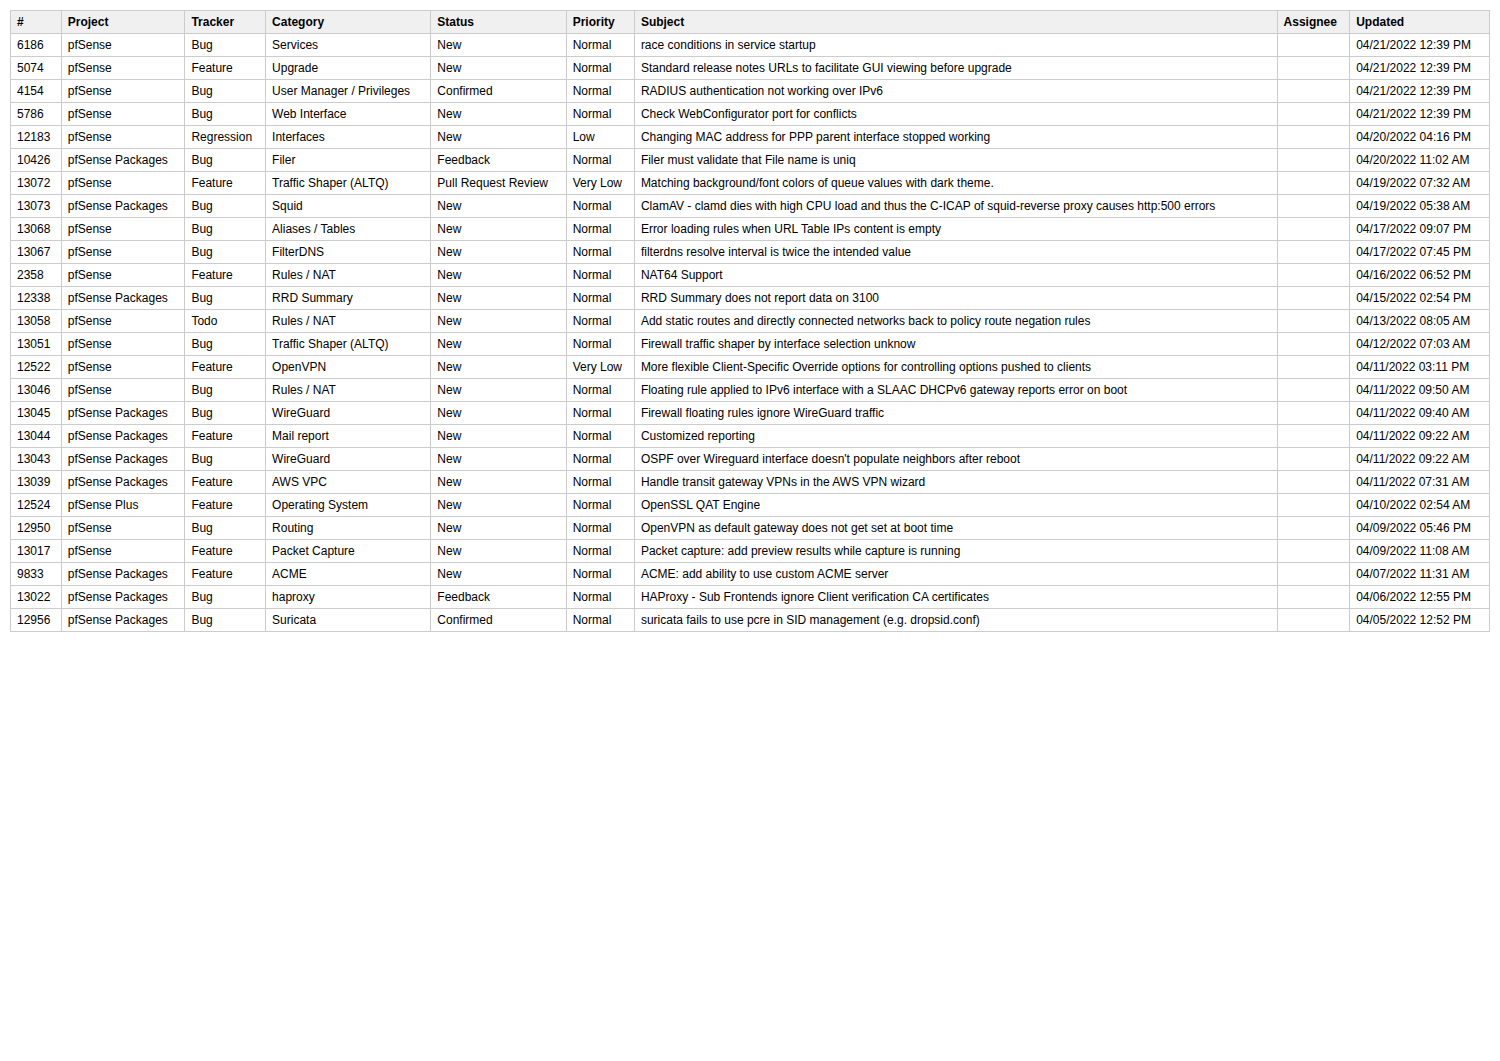| # | Project | Tracker | Category | Status | Priority | Subject | Assignee | Updated |
| --- | --- | --- | --- | --- | --- | --- | --- | --- |
| 6186 | pfSense | Bug | Services | New | Normal | race conditions in service startup | | 04/21/2022 12:39 PM |
| 5074 | pfSense | Feature | Upgrade | New | Normal | Standard release notes URLs to facilitate GUI viewing before upgrade | | 04/21/2022 12:39 PM |
| 4154 | pfSense | Bug | User Manager / Privileges | Confirmed | Normal | RADIUS authentication not working over IPv6 | | 04/21/2022 12:39 PM |
| 5786 | pfSense | Bug | Web Interface | New | Normal | Check WebConfigurator port for conflicts | | 04/21/2022 12:39 PM |
| 12183 | pfSense | Regression | Interfaces | New | Low | Changing MAC address for PPP parent interface stopped working | | 04/20/2022 04:16 PM |
| 10426 | pfSense Packages | Bug | Filer | Feedback | Normal | Filer must validate that File name is uniq | | 04/20/2022 11:02 AM |
| 13072 | pfSense | Feature | Traffic Shaper (ALTQ) | Pull Request Review | Very Low | Matching background/font colors of queue values with dark theme. | | 04/19/2022 07:32 AM |
| 13073 | pfSense Packages | Bug | Squid | New | Normal | ClamAV - clamd dies with high CPU load and thus the C-ICAP of squid-reverse proxy causes http:500 errors | | 04/19/2022 05:38 AM |
| 13068 | pfSense | Bug | Aliases / Tables | New | Normal | Error loading rules when URL Table IPs content is empty | | 04/17/2022 09:07 PM |
| 13067 | pfSense | Bug | FilterDNS | New | Normal | filterdns resolve interval is twice the intended value | | 04/17/2022 07:45 PM |
| 2358 | pfSense | Feature | Rules / NAT | New | Normal | NAT64 Support | | 04/16/2022 06:52 PM |
| 12338 | pfSense Packages | Bug | RRD Summary | New | Normal | RRD Summary does not report data on 3100 | | 04/15/2022 02:54 PM |
| 13058 | pfSense | Todo | Rules / NAT | New | Normal | Add static routes and directly connected networks back to policy route negation rules | | 04/13/2022 08:05 AM |
| 13051 | pfSense | Bug | Traffic Shaper (ALTQ) | New | Normal | Firewall traffic shaper by interface selection unknow | | 04/12/2022 07:03 AM |
| 12522 | pfSense | Feature | OpenVPN | New | Very Low | More flexible Client-Specific Override options for controlling options pushed to clients | | 04/11/2022 03:11 PM |
| 13046 | pfSense | Bug | Rules / NAT | New | Normal | Floating rule applied to IPv6 interface with a SLAAC DHCPv6 gateway reports error on boot | | 04/11/2022 09:50 AM |
| 13045 | pfSense Packages | Bug | WireGuard | New | Normal | Firewall floating rules ignore WireGuard traffic | | 04/11/2022 09:40 AM |
| 13044 | pfSense Packages | Feature | Mail report | New | Normal | Customized reporting | | 04/11/2022 09:22 AM |
| 13043 | pfSense Packages | Bug | WireGuard | New | Normal | OSPF over Wireguard interface doesn't populate neighbors after reboot | | 04/11/2022 09:22 AM |
| 13039 | pfSense Packages | Feature | AWS VPC | New | Normal | Handle transit gateway VPNs in the AWS VPN wizard | | 04/11/2022 07:31 AM |
| 12524 | pfSense Plus | Feature | Operating System | New | Normal | OpenSSL QAT Engine | | 04/10/2022 02:54 AM |
| 12950 | pfSense | Bug | Routing | New | Normal | OpenVPN as default gateway does not get set at boot time | | 04/09/2022 05:46 PM |
| 13017 | pfSense | Feature | Packet Capture | New | Normal | Packet capture: add preview results while capture is running | | 04/09/2022 11:08 AM |
| 9833 | pfSense Packages | Feature | ACME | New | Normal | ACME: add ability to use custom ACME server | | 04/07/2022 11:31 AM |
| 13022 | pfSense Packages | Bug | haproxy | Feedback | Normal | HAProxy - Sub Frontends ignore Client verification CA certificates | | 04/06/2022 12:55 PM |
| 12956 | pfSense Packages | Bug | Suricata | Confirmed | Normal | suricata fails to use pcre in SID management (e.g. dropsid.conf) | | 04/05/2022 12:52 PM |